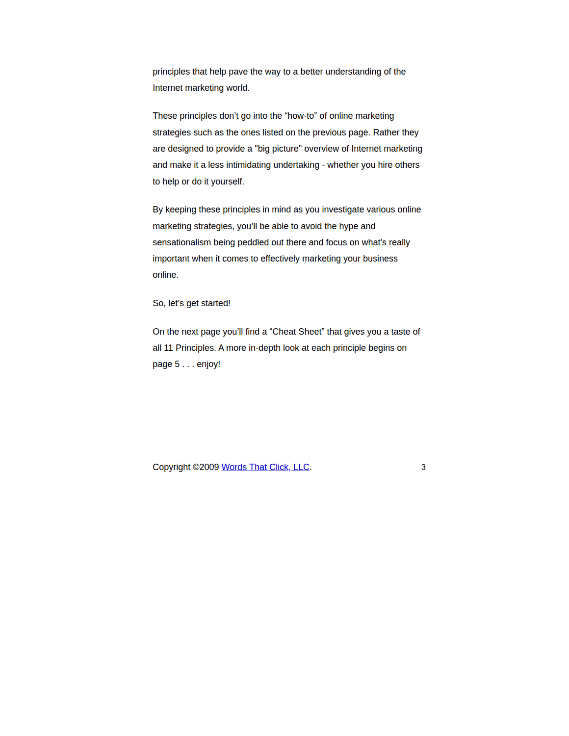principles that help pave the way to a better understanding of the Internet marketing world.
These principles don’t go into the “how-to” of online marketing strategies such as the ones listed on the previous page. Rather they are designed to provide a "big picture" overview of Internet marketing and make it a less intimidating undertaking - whether you hire others to help or do it yourself.
By keeping these principles in mind as you investigate various online marketing strategies, you’ll be able to avoid the hype and sensationalism being peddled out there and focus on what's really important when it comes to effectively marketing your business online.
So, let’s get started!
On the next page you’ll find a “Cheat Sheet” that gives you a taste of all 11 Principles. A more in-depth look at each principle begins on page 5 . . . enjoy!
Copyright ©2009 Words That Click, LLC.
3